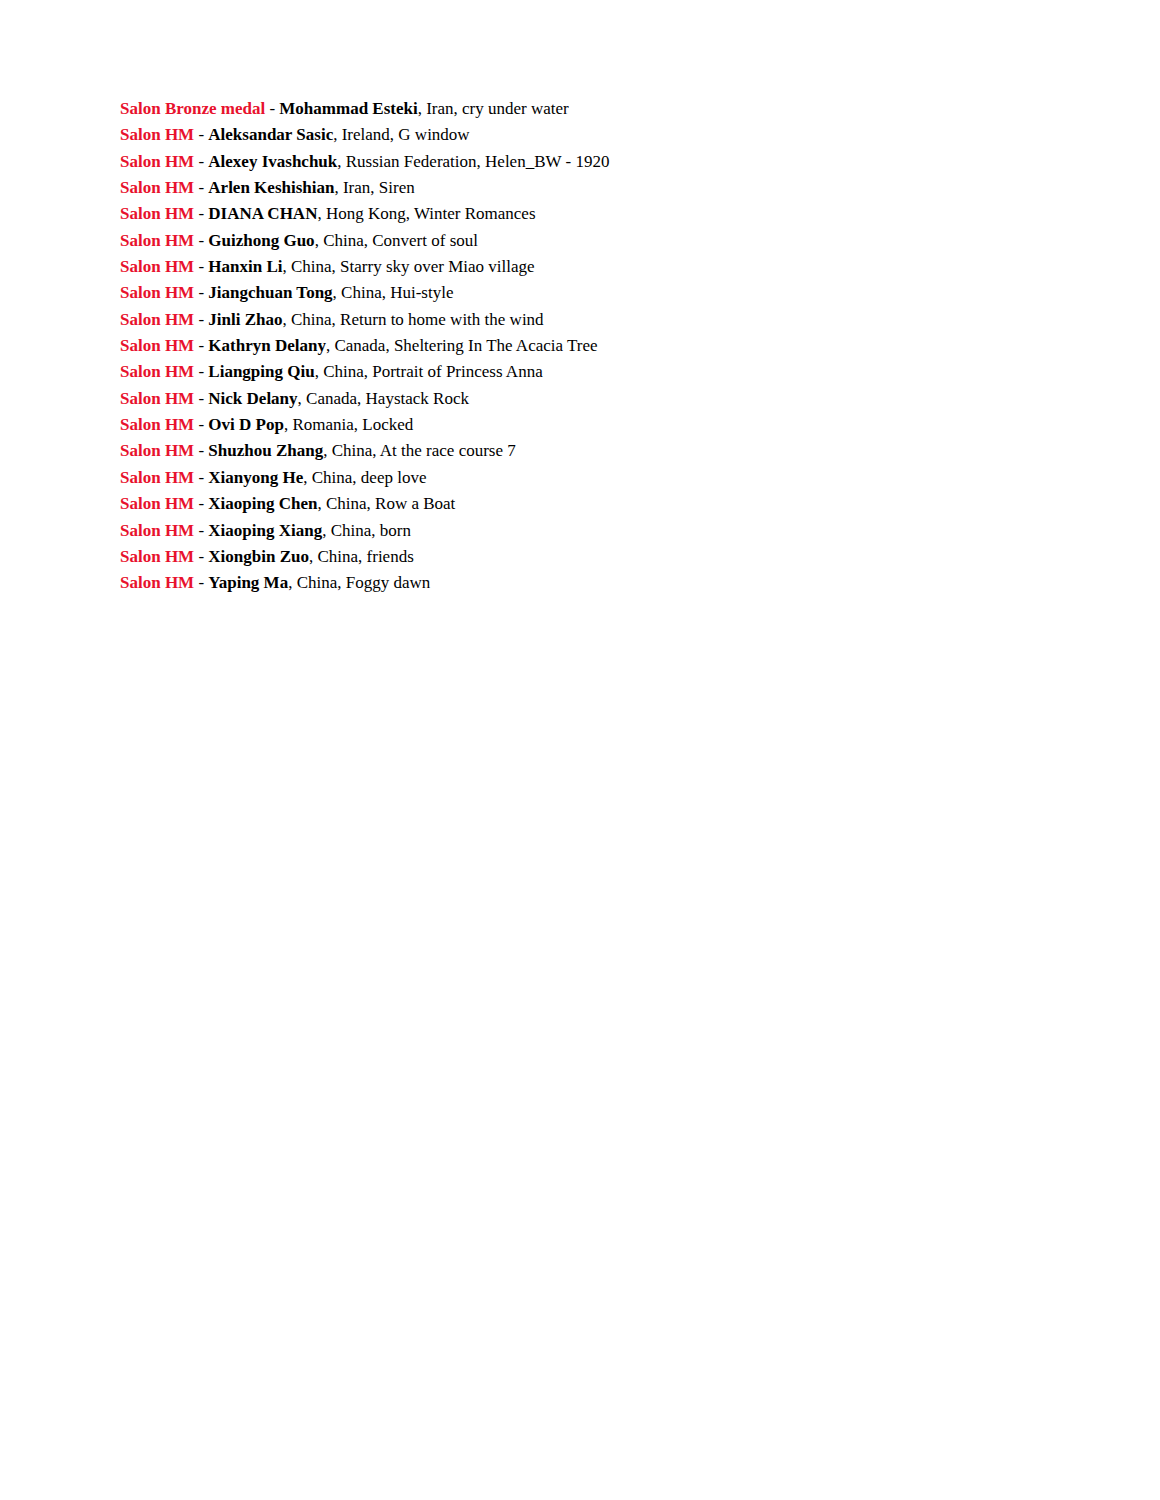Salon Bronze medal - Mohammad Esteki, Iran, cry under water
Salon HM - Aleksandar Sasic, Ireland, G window
Salon HM - Alexey Ivashchuk, Russian Federation, Helen_BW - 1920
Salon HM - Arlen Keshishian, Iran, Siren
Salon HM - DIANA CHAN, Hong Kong, Winter Romances
Salon HM - Guizhong Guo, China, Convert of soul
Salon HM - Hanxin Li, China, Starry sky over Miao village
Salon HM - Jiangchuan Tong, China, Hui-style
Salon HM - Jinli Zhao, China, Return to home with the wind
Salon HM - Kathryn Delany, Canada, Sheltering In The Acacia Tree
Salon HM - Liangping Qiu, China, Portrait of Princess Anna
Salon HM - Nick Delany, Canada, Haystack Rock
Salon HM - Ovi D Pop, Romania, Locked
Salon HM - Shuzhou Zhang, China, At the race course 7
Salon HM - Xianyong He, China, deep love
Salon HM - Xiaoping Chen, China, Row a Boat
Salon HM - Xiaoping Xiang, China, born
Salon HM - Xiongbin Zuo, China, friends
Salon HM - Yaping Ma, China, Foggy dawn